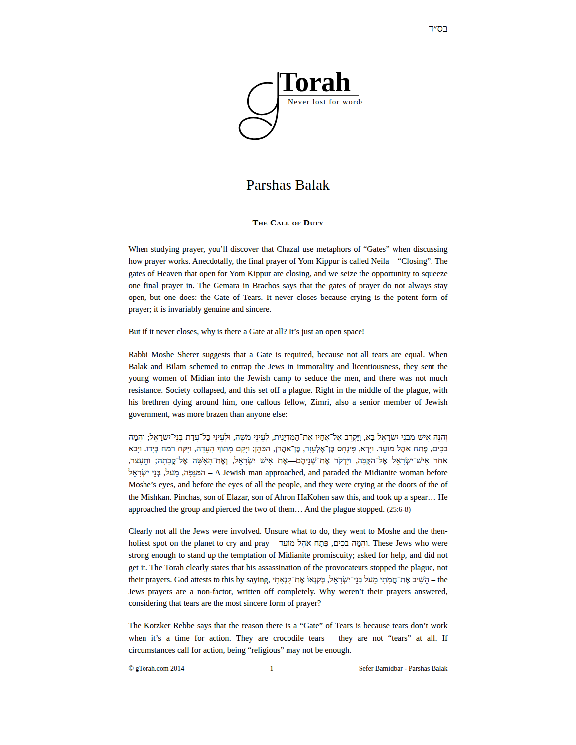בס״ד
Torah Never lost for words
Parshas Balak
The Call of Duty
When studying prayer, you’ll discover that Chazal use metaphors of “Gates” when discussing how prayer works. Anecdotally, the final prayer of Yom Kippur is called Neila – “Closing”. The gates of Heaven that open for Yom Kippur are closing, and we seize the opportunity to squeeze one final prayer in. The Gemara in Brachos says that the gates of prayer do not always stay open, but one does: the Gate of Tears. It never closes because crying is the potent form of prayer; it is invariably genuine and sincere.
But if it never closes, why is there a Gate at all? It’s just an open space!
Rabbi Moshe Sherer suggests that a Gate is required, because not all tears are equal. When Balak and Bilam schemed to entrap the Jews in immorality and licentiousness, they sent the young women of Midian into the Jewish camp to seduce the men, and there was not much resistance. Society collapsed, and this set off a plague. Right in the middle of the plague, with his brethren dying around him, one callous fellow, Zimri, also a senior member of Jewish government, was more brazen than anyone else:
וְהִנֵּה אִישׁ מִבְּנֵי יִשְׂרָאֵל בָּא, וַיַּקְרֵב אֶל־אֶחָיו אֶת־הַמִּדְיָנִית, לְעֵינֵי מֹשֶׁה, וּלְעֵינֵי כָּל־עֲדַת בְּנֵי־יִשְׂרָאֵל; וְהֵמָּה בֹכִים, פֶּתַח אֹהֶל מוֹעֵד. וַיִּרְא, פִּינְחָס בֶּן־אֶלְעָזָר, בֶּן־אַהֲרֹן, הַכֹּהֵן; וַיָּקָם מִתּוֹךְ הָעֵדָה, וַיִּקַּח רֹמַח בְּיָדוֹ. וַיָּבֹא אַחַר אִישׁ־יִשְׂרָאֵל אֶל־הַקֻּבָּה, וַיִּדְקֹר אֶת־שְׁנֵיהֶם—אֶת אִישׁ יִשְׂרָאֵל, וְאֶת־הָאִשָּׁה אֶל־קֳבָתָהּ; וַתֵּעָצַר, הַמַּגֵּפָה, מֵעַל, בְּנֵי יִשְׂרָאֵל – A Jewish man approached, and paraded the Midianite woman before Moshe’s eyes, and before the eyes of all the people, and they were crying at the doors of the of the Mishkan. Pinchas, son of Elazar, son of Ahron HaKohen saw this, and took up a spear… He approached the group and pierced the two of them… And the plague stopped. (25:6-8)
Clearly not all the Jews were involved. Unsure what to do, they went to Moshe and the then-holiest spot on the planet to cry and pray – וְהֵמָּה בֹכִים, פֶּתַח אֹהֶל מוֹעֵד. These Jews who were strong enough to stand up the temptation of Midianite promiscuity; asked for help, and did not get it. The Torah clearly states that his assassination of the provocateurs stopped the plague, not their prayers. God attests to this by saying, הֵשִׁיב אֶת־חֲמָתִי מֵעַל בְּנֵי־יִשְׂרָאֵל, בְּקַנְאוֹ אֶת־קִנְאָתִי – the Jews prayers are a non-factor, written off completely. Why weren’t their prayers answered, considering that tears are the most sincere form of prayer?
The Kotzker Rebbe says that the reason there is a “Gate” of Tears is because tears don’t work when it’s a time for action. They are crocodile tears – they are not “tears” at all. If circumstances call for action, being “religious” may not be enough.
© gTorah.com 2014
1
Sefer Bamidbar - Parshas Balak